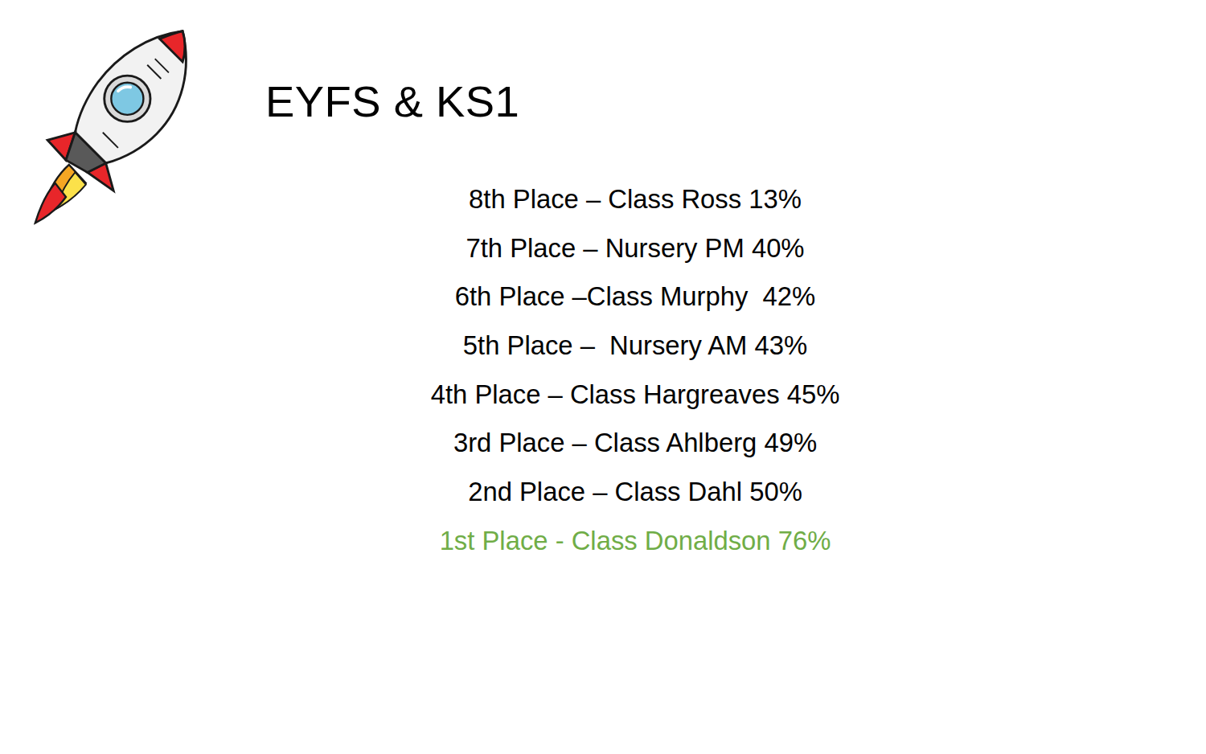EYFS & KS1
8th Place – Class Ross 13%
7th Place – Nursery PM 40%
6th Place –Class Murphy 42%
5th Place – Nursery AM 43%
4th Place – Class Hargreaves 45%
3rd Place – Class Ahlberg 49%
2nd Place – Class Dahl 50%
1st Place - Class Donaldson 76%